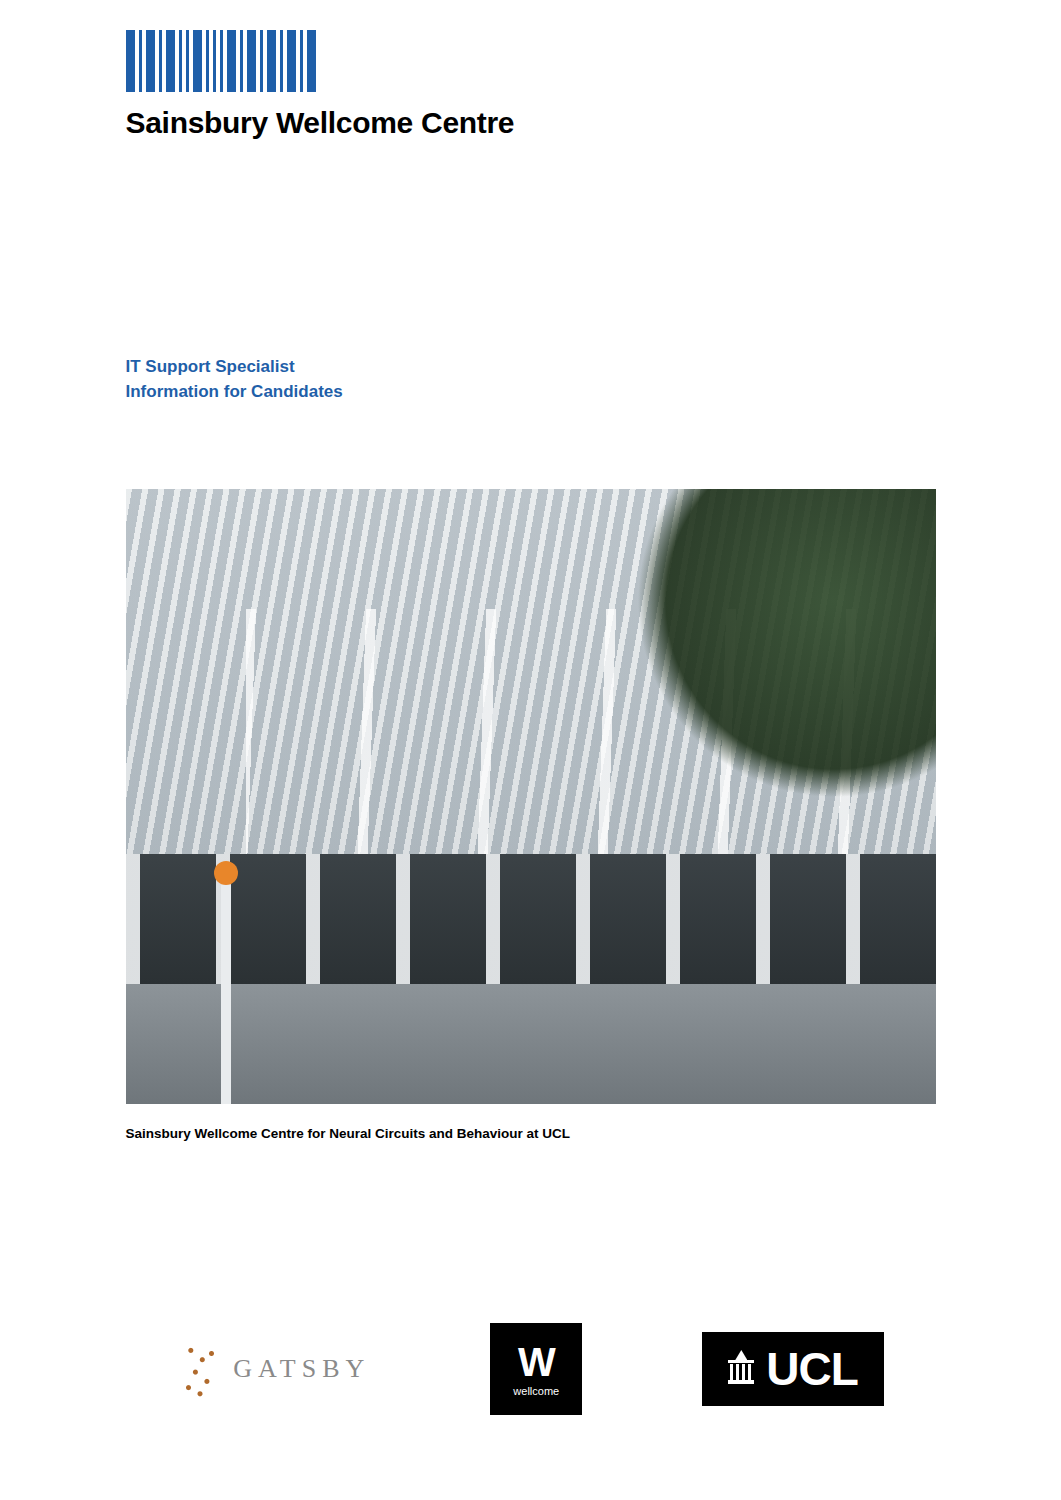Sainsbury Wellcome Centre
IT Support Specialist
Information for Candidates
Sainsbury Wellcome Centre for Neural Circuits and Behaviour at UCL
GATSBY
W
wellcome
UCL